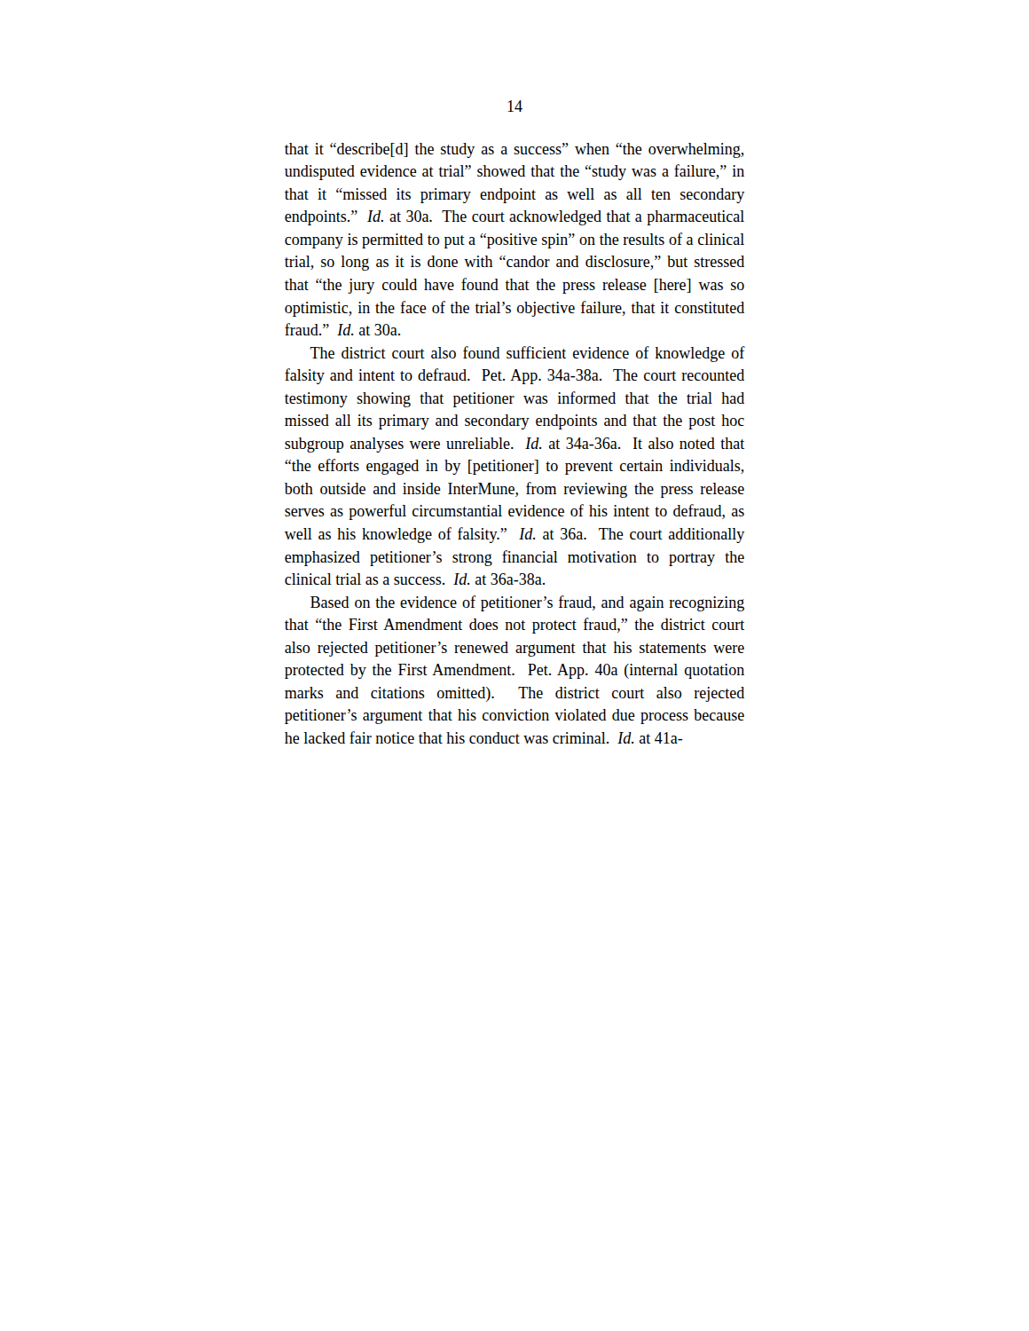14
that it “describe[d] the study as a success” when “the overwhelming, undisputed evidence at trial” showed that the “study was a failure,” in that it “missed its primary endpoint as well as all ten secondary endpoints.” Id. at 30a. The court acknowledged that a pharmaceutical company is permitted to put a “positive spin” on the results of a clinical trial, so long as it is done with “candor and disclosure,” but stressed that “the jury could have found that the press release [here] was so optimistic, in the face of the trial’s objective failure, that it constituted fraud.” Id. at 30a.
The district court also found sufficient evidence of knowledge of falsity and intent to defraud. Pet. App. 34a-38a. The court recounted testimony showing that petitioner was informed that the trial had missed all its primary and secondary endpoints and that the post hoc subgroup analyses were unreliable. Id. at 34a-36a. It also noted that “the efforts engaged in by [petitioner] to prevent certain individuals, both outside and inside InterMune, from reviewing the press release serves as powerful circumstantial evidence of his intent to defraud, as well as his knowledge of falsity.” Id. at 36a. The court additionally emphasized petitioner’s strong financial motivation to portray the clinical trial as a success. Id. at 36a-38a.
Based on the evidence of petitioner’s fraud, and again recognizing that “the First Amendment does not protect fraud,” the district court also rejected petitioner’s renewed argument that his statements were protected by the First Amendment. Pet. App. 40a (internal quotation marks and citations omitted). The district court also rejected petitioner’s argument that his conviction violated due process because he lacked fair notice that his conduct was criminal. Id. at 41a-